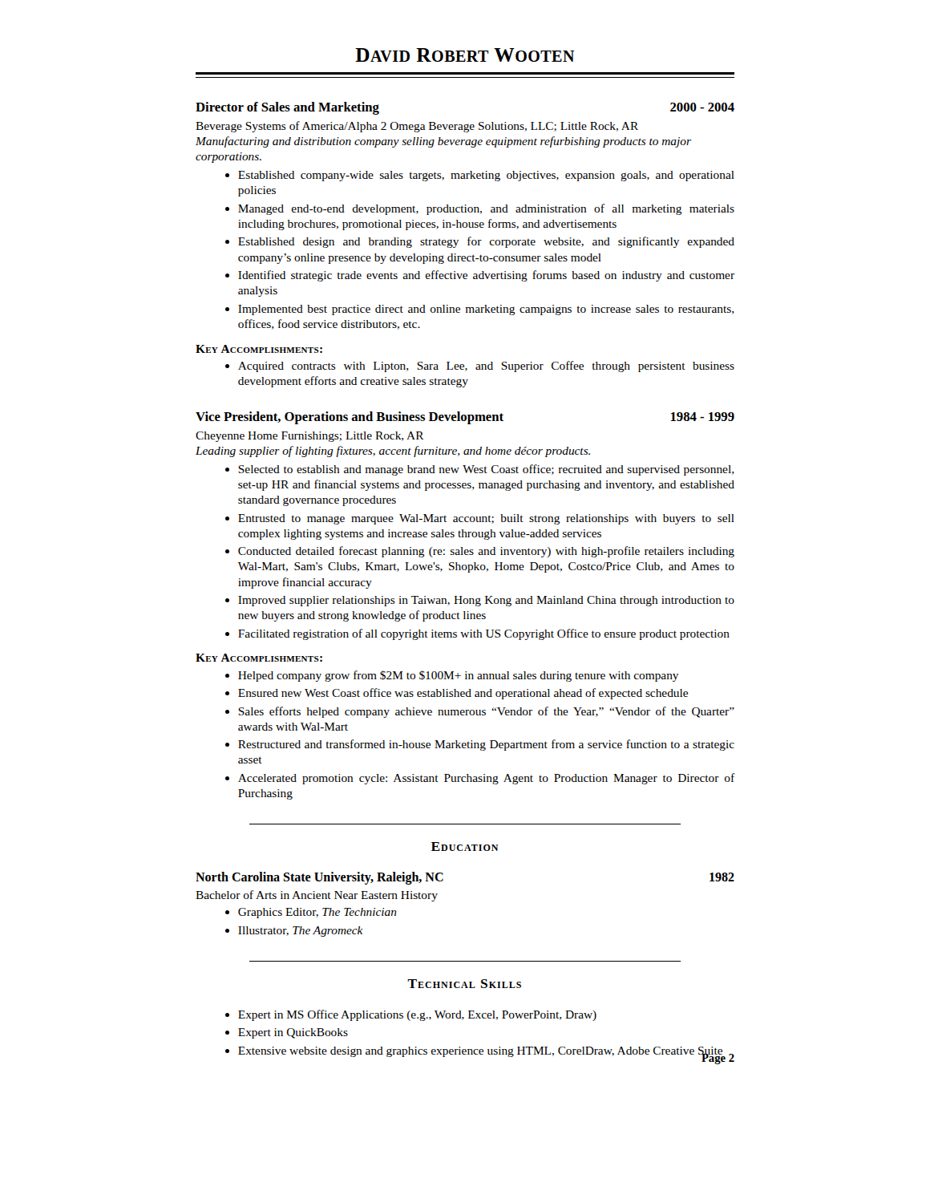DAVID ROBERT WOOTEN
Director of Sales and Marketing 2000 - 2004
Beverage Systems of America/Alpha 2 Omega Beverage Solutions, LLC; Little Rock, AR
Manufacturing and distribution company selling beverage equipment refurbishing products to major corporations.
Established company-wide sales targets, marketing objectives, expansion goals, and operational policies
Managed end-to-end development, production, and administration of all marketing materials including brochures, promotional pieces, in-house forms, and advertisements
Established design and branding strategy for corporate website, and significantly expanded company’s online presence by developing direct-to-consumer sales model
Identified strategic trade events and effective advertising forums based on industry and customer analysis
Implemented best practice direct and online marketing campaigns to increase sales to restaurants, offices, food service distributors, etc.
Key Accomplishments:
Acquired contracts with Lipton, Sara Lee, and Superior Coffee through persistent business development efforts and creative sales strategy
Vice President, Operations and Business Development 1984 - 1999
Cheyenne Home Furnishings; Little Rock, AR
Leading supplier of lighting fixtures, accent furniture, and home décor products.
Selected to establish and manage brand new West Coast office; recruited and supervised personnel, set-up HR and financial systems and processes, managed purchasing and inventory, and established standard governance procedures
Entrusted to manage marquee Wal-Mart account; built strong relationships with buyers to sell complex lighting systems and increase sales through value-added services
Conducted detailed forecast planning (re: sales and inventory) with high-profile retailers including Wal-Mart, Sam's Clubs, Kmart, Lowe's, Shopko, Home Depot, Costco/Price Club, and Ames to improve financial accuracy
Improved supplier relationships in Taiwan, Hong Kong and Mainland China through introduction to new buyers and strong knowledge of product lines
Facilitated registration of all copyright items with US Copyright Office to ensure product protection
Key Accomplishments:
Helped company grow from $2M to $100M+ in annual sales during tenure with company
Ensured new West Coast office was established and operational ahead of expected schedule
Sales efforts helped company achieve numerous “Vendor of the Year,” “Vendor of the Quarter” awards with Wal-Mart
Restructured and transformed in-house Marketing Department from a service function to a strategic asset
Accelerated promotion cycle: Assistant Purchasing Agent to Production Manager to Director of Purchasing
Education
North Carolina State University, Raleigh, NC 1982
Bachelor of Arts in Ancient Near Eastern History
Graphics Editor, The Technician
Illustrator, The Agromeck
Technical Skills
Expert in MS Office Applications (e.g., Word, Excel, PowerPoint, Draw)
Expert in QuickBooks
Extensive website design and graphics experience using HTML, CorelDraw, Adobe Creative Suite
Page 2